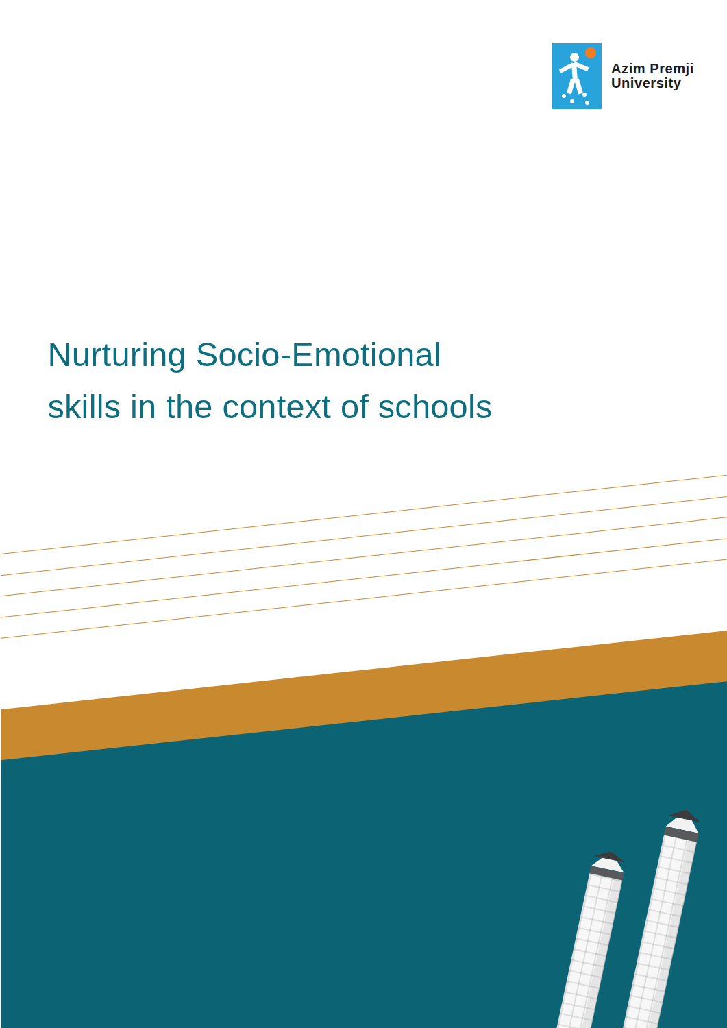Azim Premji
University
Nurturing Socio-Emotional skills in the context of schools